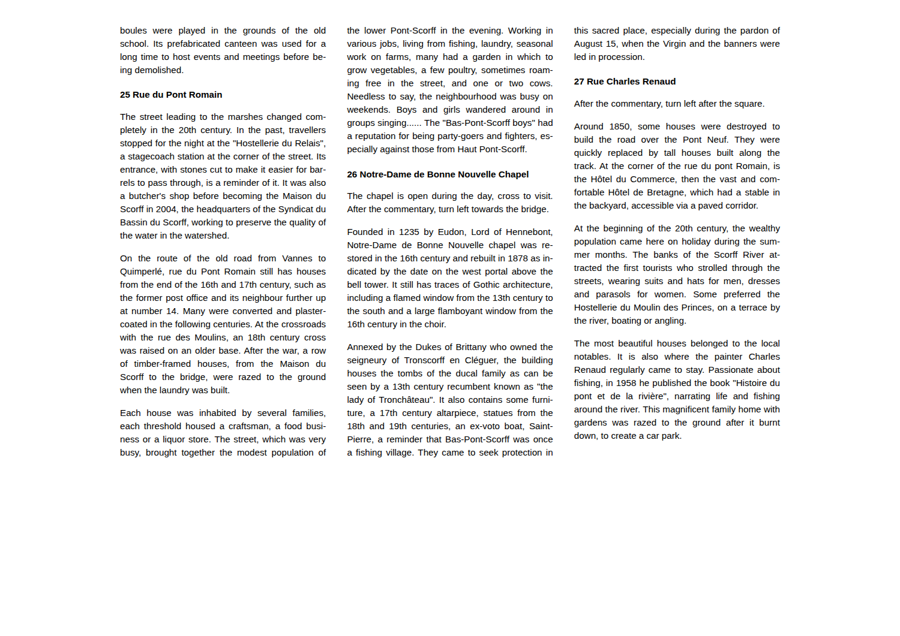boules were played in the grounds of the old school. Its prefabricated canteen was used for a long time to host events and meetings before being demolished.
25 Rue du Pont Romain
The street leading to the marshes changed completely in the 20th century. In the past, travellers stopped for the night at the "Hostellerie du Relais", a stagecoach station at the corner of the street. Its entrance, with stones cut to make it easier for barrels to pass through, is a reminder of it. It was also a butcher's shop before becoming the Maison du Scorff in 2004, the headquarters of the Syndicat du Bassin du Scorff, working to preserve the quality of the water in the watershed.
On the route of the old road from Vannes to Quimperlé, rue du Pont Romain still has houses from the end of the 16th and 17th century, such as the former post office and its neighbour further up at number 14. Many were converted and plaster-coated in the following centuries. At the crossroads with the rue des Moulins, an 18th century cross was raised on an older base. After the war, a row of timber-framed houses, from the Maison du Scorff to the bridge, were razed to the ground when the laundry was built.
Each house was inhabited by several families, each threshold housed a craftsman, a food business or a liquor store. The street, which was very busy, brought together the modest population of the lower Pont-Scorff in the evening. Working in various jobs, living from fishing, laundry, seasonal work on farms, many had a garden in which to grow vegetables, a few poultry, sometimes roaming free in the street, and one or two cows. Needless to say, the neighbourhood was busy on weekends. Boys and girls wandered around in groups singing...... The "Bas-Pont-Scorff boys" had a reputation for being party-goers and fighters, especially against those from Haut Pont-Scorff.
26 Notre-Dame de Bonne Nouvelle Chapel
The chapel is open during the day, cross to visit. After the commentary, turn left towards the bridge.
Founded in 1235 by Eudon, Lord of Hennebont, Notre-Dame de Bonne Nouvelle chapel was restored in the 16th century and rebuilt in 1878 as indicated by the date on the west portal above the bell tower. It still has traces of Gothic architecture, including a flamed window from the 13th century to the south and a large flamboyant window from the 16th century in the choir.
Annexed by the Dukes of Brittany who owned the seigneury of Tronscorff en Cléguer, the building houses the tombs of the ducal family as can be seen by a 13th century recumbent known as "the lady of Tronchâteau". It also contains some furniture, a 17th century altarpiece, statues from the 18th and 19th centuries, an ex-voto boat, Saint-Pierre, a reminder that Bas-Pont-Scorff was once a fishing village. They came to seek protection in this sacred place, especially during the pardon of August 15, when the Virgin and the banners were led in procession.
27 Rue Charles Renaud
After the commentary, turn left after the square.
Around 1850, some houses were destroyed to build the road over the Pont Neuf. They were quickly replaced by tall houses built along the track. At the corner of the rue du pont Romain, is the Hôtel du Commerce, then the vast and comfortable Hôtel de Bretagne, which had a stable in the backyard, accessible via a paved corridor.
At the beginning of the 20th century, the wealthy population came here on holiday during the summer months. The banks of the Scorff River attracted the first tourists who strolled through the streets, wearing suits and hats for men, dresses and parasols for women. Some preferred the Hostellerie du Moulin des Princes, on a terrace by the river, boating or angling.
The most beautiful houses belonged to the local notables. It is also where the painter Charles Renaud regularly came to stay. Passionate about fishing, in 1958 he published the book "Histoire du pont et de la rivière", narrating life and fishing around the river. This magnificent family home with gardens was razed to the ground after it burnt down, to create a car park.